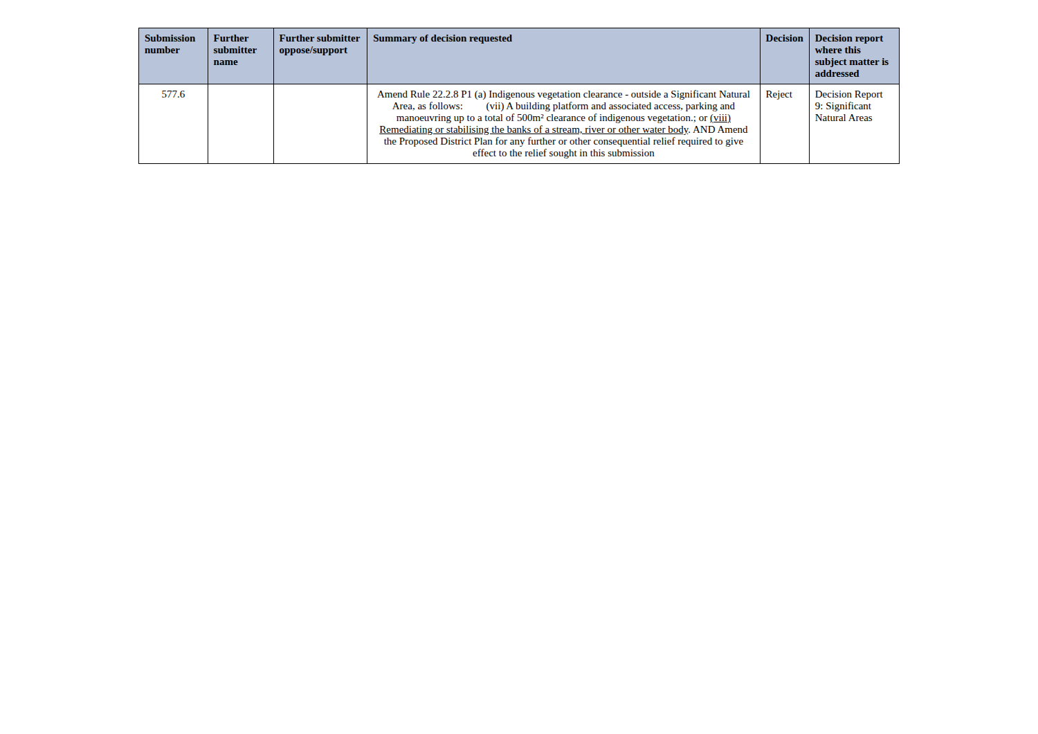| Submission number | Further submitter name | Further submitter oppose/support | Summary of decision requested | Decision | Decision report where this subject matter is addressed |
| --- | --- | --- | --- | --- | --- |
| 577.6 | | | Amend Rule 22.2.8 P1 (a) Indigenous vegetation clearance - outside a Significant Natural Area, as follows: (vii) A building platform and associated access, parking and manoeuvring up to a total of 500m² clearance of indigenous vegetation.; or (viii) Remediating or stabilising the banks of a stream, river or other water body . AND Amend the Proposed District Plan for any further or other consequential relief required to give effect to the relief sought in this submission | Reject | Decision Report 9: Significant Natural Areas |